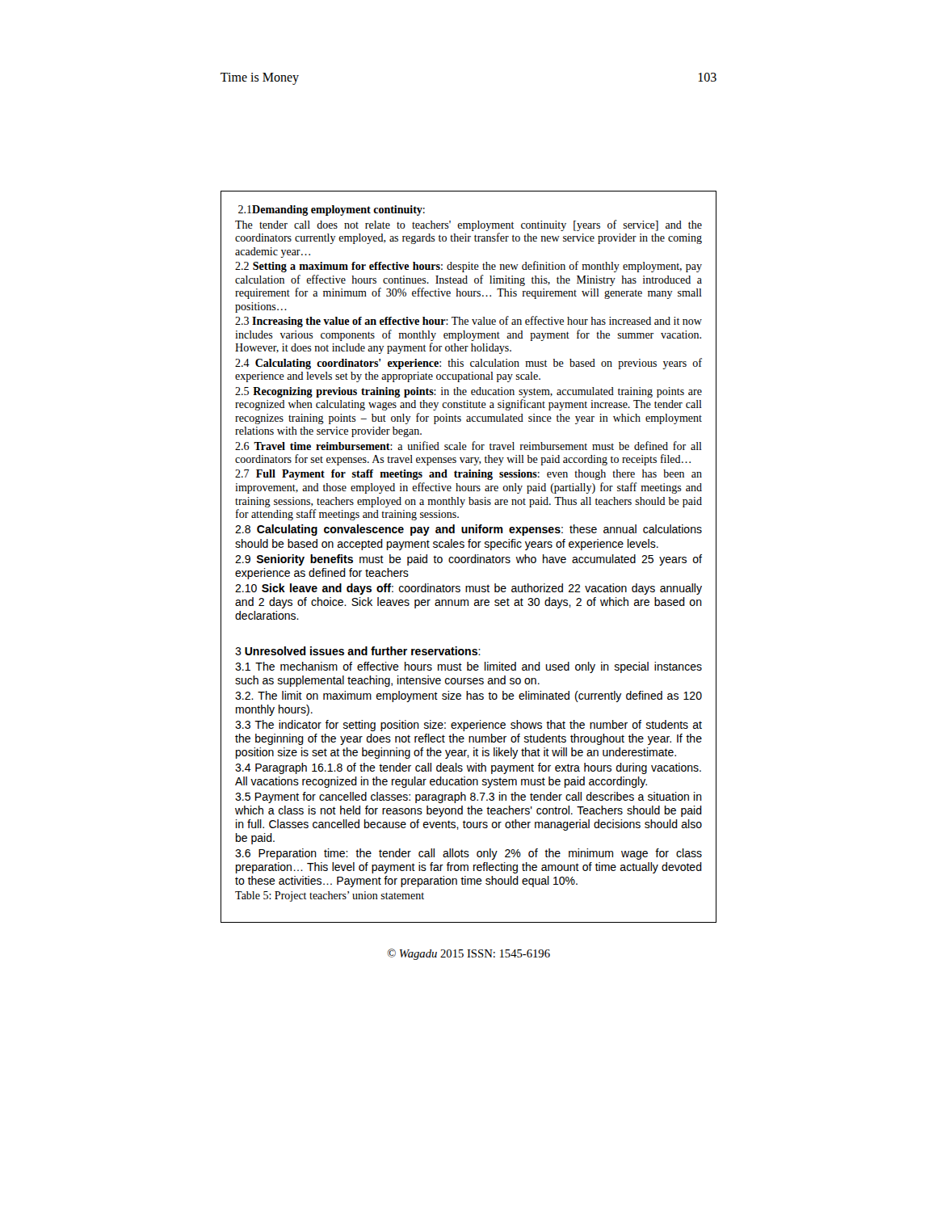Time is Money 103
2.1Demanding employment continuity:
The tender call does not relate to teachers' employment continuity [years of service] and the coordinators currently employed, as regards to their transfer to the new service provider in the coming academic year…
2.2 Setting a maximum for effective hours: despite the new definition of monthly employment, pay calculation of effective hours continues. Instead of limiting this, the Ministry has introduced a requirement for a minimum of 30% effective hours… This requirement will generate many small positions…
2.3 Increasing the value of an effective hour: The value of an effective hour has increased and it now includes various components of monthly employment and payment for the summer vacation. However, it does not include any payment for other holidays.
2.4 Calculating coordinators' experience: this calculation must be based on previous years of experience and levels set by the appropriate occupational pay scale.
2.5 Recognizing previous training points: in the education system, accumulated training points are recognized when calculating wages and they constitute a significant payment increase. The tender call recognizes training points – but only for points accumulated since the year in which employment relations with the service provider began.
2.6 Travel time reimbursement: a unified scale for travel reimbursement must be defined for all coordinators for set expenses. As travel expenses vary, they will be paid according to receipts filed…
2.7 Full Payment for staff meetings and training sessions: even though there has been an improvement, and those employed in effective hours are only paid (partially) for staff meetings and training sessions, teachers employed on a monthly basis are not paid. Thus all teachers should be paid for attending staff meetings and training sessions.
2.8 Calculating convalescence pay and uniform expenses: these annual calculations should be based on accepted payment scales for specific years of experience levels.
2.9 Seniority benefits must be paid to coordinators who have accumulated 25 years of experience as defined for teachers
2.10 Sick leave and days off: coordinators must be authorized 22 vacation days annually and 2 days of choice. Sick leaves per annum are set at 30 days, 2 of which are based on declarations.
3 Unresolved issues and further reservations:
3.1 The mechanism of effective hours must be limited and used only in special instances such as supplemental teaching, intensive courses and so on.
3.2. The limit on maximum employment size has to be eliminated (currently defined as 120 monthly hours).
3.3 The indicator for setting position size: experience shows that the number of students at the beginning of the year does not reflect the number of students throughout the year. If the position size is set at the beginning of the year, it is likely that it will be an underestimate.
3.4 Paragraph 16.1.8 of the tender call deals with payment for extra hours during vacations. All vacations recognized in the regular education system must be paid accordingly.
3.5 Payment for cancelled classes: paragraph 8.7.3 in the tender call describes a situation in which a class is not held for reasons beyond the teachers' control. Teachers should be paid in full. Classes cancelled because of events, tours or other managerial decisions should also be paid.
3.6 Preparation time: the tender call allots only 2% of the minimum wage for class preparation… This level of payment is far from reflecting the amount of time actually devoted to these activities… Payment for preparation time should equal 10%.
Table 5: Project teachers’ union statement
© Wagadu 2015 ISSN: 1545-6196